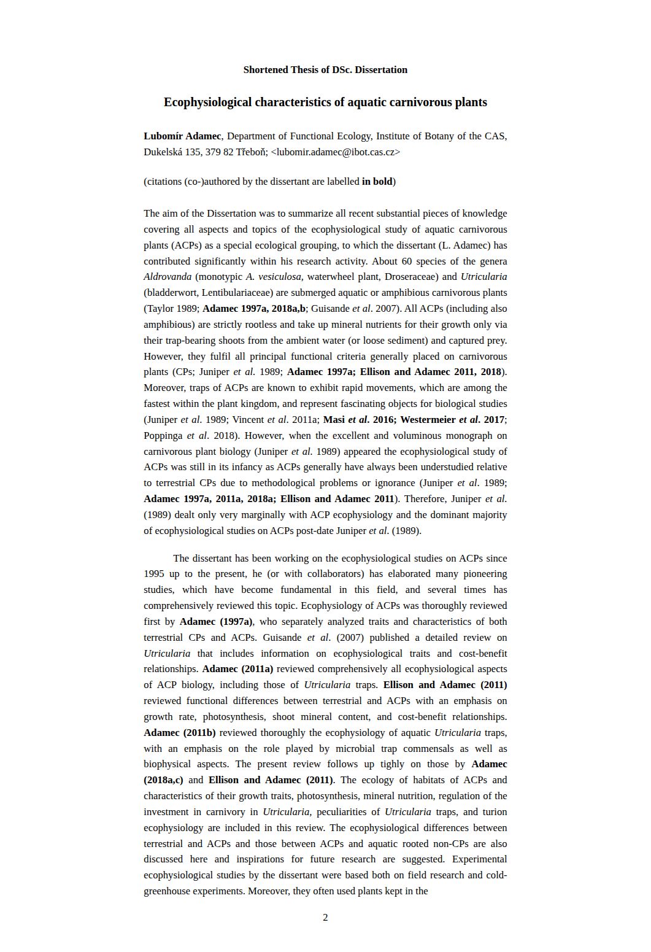Shortened Thesis of DSc. Dissertation
Ecophysiological characteristics of aquatic carnivorous plants
Lubomír Adamec, Department of Functional Ecology, Institute of Botany of the CAS, Dukelská 135, 379 82 Třeboň; <lubomir.adamec@ibot.cas.cz>
(citations (co-)authored by the dissertant are labelled in bold)
The aim of the Dissertation was to summarize all recent substantial pieces of knowledge covering all aspects and topics of the ecophysiological study of aquatic carnivorous plants (ACPs) as a special ecological grouping, to which the dissertant (L. Adamec) has contributed significantly within his research activity. About 60 species of the genera Aldrovanda (monotypic A. vesiculosa, waterwheel plant, Droseraceae) and Utricularia (bladderwort, Lentibulariaceae) are submerged aquatic or amphibious carnivorous plants (Taylor 1989; Adamec 1997a, 2018a,b; Guisande et al. 2007). All ACPs (including also amphibious) are strictly rootless and take up mineral nutrients for their growth only via their trap-bearing shoots from the ambient water (or loose sediment) and captured prey. However, they fulfil all principal functional criteria generally placed on carnivorous plants (CPs; Juniper et al. 1989; Adamec 1997a; Ellison and Adamec 2011, 2018). Moreover, traps of ACPs are known to exhibit rapid movements, which are among the fastest within the plant kingdom, and represent fascinating objects for biological studies (Juniper et al. 1989; Vincent et al. 2011a; Masi et al. 2016; Westermeier et al. 2017; Poppinga et al. 2018). However, when the excellent and voluminous monograph on carnivorous plant biology (Juniper et al. 1989) appeared the ecophysiological study of ACPs was still in its infancy as ACPs generally have always been understudied relative to terrestrial CPs due to methodological problems or ignorance (Juniper et al. 1989; Adamec 1997a, 2011a, 2018a; Ellison and Adamec 2011). Therefore, Juniper et al. (1989) dealt only very marginally with ACP ecophysiology and the dominant majority of ecophysiological studies on ACPs post-date Juniper et al. (1989).
The dissertant has been working on the ecophysiological studies on ACPs since 1995 up to the present, he (or with collaborators) has elaborated many pioneering studies, which have become fundamental in this field, and several times has comprehensively reviewed this topic. Ecophysiology of ACPs was thoroughly reviewed first by Adamec (1997a), who separately analyzed traits and characteristics of both terrestrial CPs and ACPs. Guisande et al. (2007) published a detailed review on Utricularia that includes information on ecophysiological traits and cost-benefit relationships. Adamec (2011a) reviewed comprehensively all ecophysiological aspects of ACP biology, including those of Utricularia traps. Ellison and Adamec (2011) reviewed functional differences between terrestrial and ACPs with an emphasis on growth rate, photosynthesis, shoot mineral content, and cost-benefit relationships. Adamec (2011b) reviewed thoroughly the ecophysiology of aquatic Utricularia traps, with an emphasis on the role played by microbial trap commensals as well as biophysical aspects. The present review follows up tighly on those by Adamec (2018a,c) and Ellison and Adamec (2011). The ecology of habitats of ACPs and characteristics of their growth traits, photosynthesis, mineral nutrition, regulation of the investment in carnivory in Utricularia, peculiarities of Utricularia traps, and turion ecophysiology are included in this review. The ecophysiological differences between terrestrial and ACPs and those between ACPs and aquatic rooted non-CPs are also discussed here and inspirations for future research are suggested. Experimental ecophysiological studies by the dissertant were based both on field research and cold-greenhouse experiments. Moreover, they often used plants kept in the
2